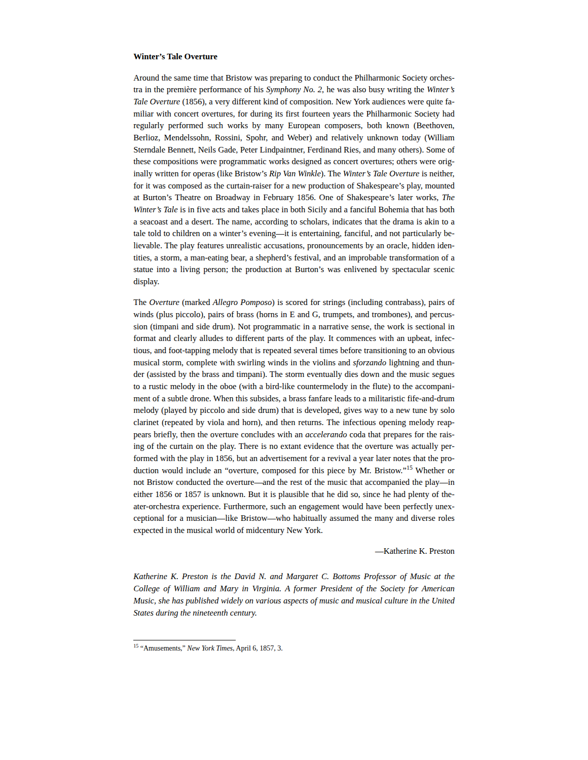Winter’s Tale Overture
Around the same time that Bristow was preparing to conduct the Philharmonic Society orchestra in the première performance of his Symphony No. 2, he was also busy writing the Winter’s Tale Overture (1856), a very different kind of composition. New York audiences were quite familiar with concert overtures, for during its first fourteen years the Philharmonic Society had regularly performed such works by many European composers, both known (Beethoven, Berlioz, Mendelssohn, Rossini, Spohr, and Weber) and relatively unknown today (William Sterndale Bennett, Neils Gade, Peter Lindpaintner, Ferdinand Ries, and many others). Some of these compositions were programmatic works designed as concert overtures; others were originally written for operas (like Bristow’s Rip Van Winkle). The Winter’s Tale Overture is neither, for it was composed as the curtain-raiser for a new production of Shakespeare’s play, mounted at Burton’s Theatre on Broadway in February 1856. One of Shakespeare’s later works, The Winter’s Tale is in five acts and takes place in both Sicily and a fanciful Bohemia that has both a seacoast and a desert. The name, according to scholars, indicates that the drama is akin to a tale told to children on a winter’s evening—it is entertaining, fanciful, and not particularly believable. The play features unrealistic accusations, pronouncements by an oracle, hidden identities, a storm, a man-eating bear, a shepherd’s festival, and an improbable transformation of a statue into a living person; the production at Burton’s was enlivened by spectacular scenic display.
The Overture (marked Allegro Pomposo) is scored for strings (including contrabass), pairs of winds (plus piccolo), pairs of brass (horns in E and G, trumpets, and trombones), and percussion (timpani and side drum). Not programmatic in a narrative sense, the work is sectional in format and clearly alludes to different parts of the play. It commences with an upbeat, infectious, and foot-tapping melody that is repeated several times before transitioning to an obvious musical storm, complete with swirling winds in the violins and sforzando lightning and thunder (assisted by the brass and timpani). The storm eventually dies down and the music segues to a rustic melody in the oboe (with a bird-like countermelody in the flute) to the accompaniment of a subtle drone. When this subsides, a brass fanfare leads to a militaristic fife-and-drum melody (played by piccolo and side drum) that is developed, gives way to a new tune by solo clarinet (repeated by viola and horn), and then returns. The infectious opening melody reappears briefly, then the overture concludes with an accelerando coda that prepares for the raising of the curtain on the play. There is no extant evidence that the overture was actually performed with the play in 1856, but an advertisement for a revival a year later notes that the production would include an “overture, composed for this piece by Mr. Bristow.”15 Whether or not Bristow conducted the overture—and the rest of the music that accompanied the play—in either 1856 or 1857 is unknown. But it is plausible that he did so, since he had plenty of theater-orchestra experience. Furthermore, such an engagement would have been perfectly unexceptional for a musician—like Bristow—who habitually assumed the many and diverse roles expected in the musical world of midcentury New York.
—Katherine K. Preston
Katherine K. Preston is the David N. and Margaret C. Bottoms Professor of Music at the College of William and Mary in Virginia. A former President of the Society for American Music, she has published widely on various aspects of music and musical culture in the United States during the nineteenth century.
15 “Amusements,” New York Times, April 6, 1857, 3.